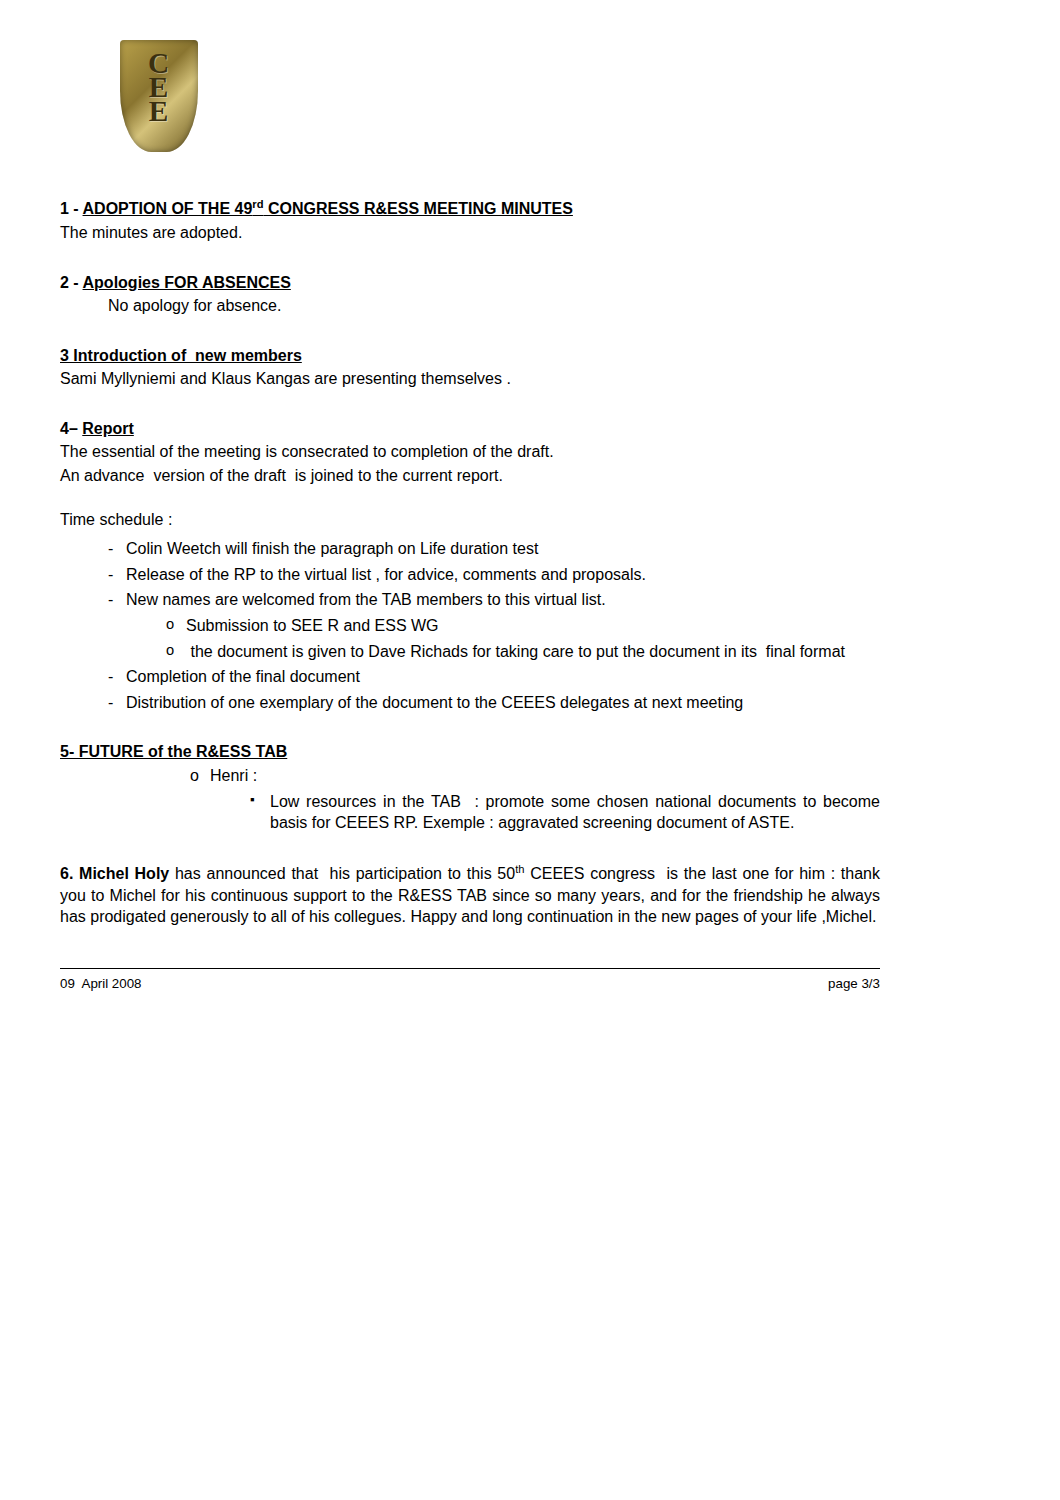C E E
1 - ADOPTION OF THE 49rd CONGRESS R&ESS MEETING MINUTES
The minutes are adopted.
2 - Apologies FOR ABSENCES
No apology for absence.
3 Introduction of new members
Sami Myllyniemi and Klaus Kangas are presenting themselves .
4– Report
The essential of the meeting is consecrated to completion of the draft.
An advance version of the draft is joined to the current report.
Time schedule :
Colin Weetch will finish the paragraph on Life duration test
Release of the RP to the virtual list , for advice, comments and proposals.
New names are welcomed from the TAB members to this virtual list.
Submission to SEE R and ESS WG
the document is given to Dave Richads for taking care to put the document in its final format
Completion of the final document
Distribution of one exemplary of the document to the CEEES delegates at next meeting
5- FUTURE of the R&ESS TAB
Henri :
Low resources in the TAB : promote some chosen national documents to become basis for CEEES RP. Exemple : aggravated screening document of ASTE.
6. Michel Holy has announced that his participation to this 50th CEEES congress is the last one for him : thank you to Michel for his continuous support to the R&ESS TAB since so many years, and for the friendship he always has prodigated generously to all of his collegues. Happy and long continuation in the new pages of your life ,Michel.
09 April 2008 page 3/3